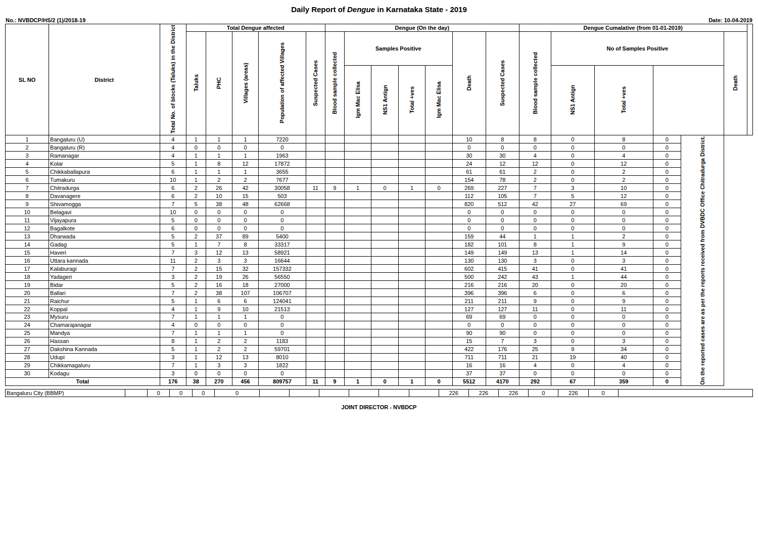Daily Report of Dengue in Karnataka State - 2019
| No.: NVBDCP/HS/2 (1)/2018-19 | Date: 10-04-2019 |
| SL NO | District | Total No. of blocks (Taluks) in the District | Total Dengue affected | Dengue (On the day) | Dengue Cumalative (from 01-01-2019) | |
| --- | --- | --- | --- | --- | --- | --- |
| Taluks | PHC | Villages (areas) | Population of affected Villages | Suspected Cases | Blood sample collected | Samples Positive | Death | Suspected Cases | Blood sample collected | No of Samples Positive | Death |
| Igm Mac Elisa | NS1 Antign | Total +ves | Igm Mac Elisa | NS1 Antign | Total +ves |
| 1 | Bangaluru (U) | 4 | 1 | 1 | 1 | 7220 | | | | | | | 10 | 8 | 8 | 0 | 8 | 0 | On the reported cases are as per the reports received from DVBDC Office Chitradurga District. |
| 2 | Bangaluru (R) | 4 | 0 | 0 | 0 | 0 | | | | | | | 0 | 0 | 0 | 0 | 0 | 0 |
| 3 | Ramanagar | 4 | 1 | 1 | 1 | 1963 | | | | | | | 30 | 30 | 4 | 0 | 4 | 0 |
| 4 | Kolar | 5 | 1 | 8 | 12 | 17872 | | | | | | | 24 | 12 | 12 | 0 | 12 | 0 |
| 5 | Chikkaballapura | 6 | 1 | 1 | 1 | 3655 | | | | | | | 61 | 61 | 2 | 0 | 2 | 0 |
| 6 | Tumakuru | 10 | 1 | 2 | 2 | 7677 | | | | | | | 154 | 78 | 2 | 0 | 2 | 0 |
| 7 | Chitradurga | 6 | 2 | 26 | 42 | 30058 | 11 | 9 | 1 | 0 | 1 | 0 | 269 | 227 | 7 | 3 | 10 | 0 |
| 8 | Davanagere | 6 | 2 | 10 | 15 | 503 | | | | | | | 112 | 105 | 7 | 5 | 12 | 0 |
| 9 | Shivamogga | 7 | 5 | 38 | 48 | 62668 | | | | | | | 820 | 512 | 42 | 27 | 69 | 0 |
| 10 | Belagavi | 10 | 0 | 0 | 0 | 0 | | | | | | | 0 | 0 | 0 | 0 | 0 | 0 |
| 11 | Vijayapura | 5 | 0 | 0 | 0 | 0 | | | | | | | 0 | 0 | 0 | 0 | 0 | 0 |
| 12 | Bagalkote | 6 | 0 | 0 | 0 | 0 | | | | | | | 0 | 0 | 0 | 0 | 0 | 0 |
| 13 | Dharwada | 5 | 2 | 37 | 89 | 5400 | | | | | | | 159 | 44 | 1 | 1 | 2 | 0 |
| 14 | Gadag | 5 | 1 | 7 | 8 | 33317 | | | | | | | 182 | 101 | 8 | 1 | 9 | 0 |
| 15 | Haveri | 7 | 3 | 12 | 13 | 58921 | | | | | | | 149 | 149 | 13 | 1 | 14 | 0 |
| 16 | Uttara kannada | 11 | 2 | 3 | 3 | 16644 | | | | | | | 130 | 130 | 3 | 0 | 3 | 0 |
| 17 | Kalaburagi | 7 | 2 | 15 | 32 | 157332 | | | | | | | 602 | 415 | 41 | 0 | 41 | 0 |
| 18 | Yadageri | 3 | 2 | 19 | 26 | 56550 | | | | | | | 500 | 242 | 43 | 1 | 44 | 0 |
| 19 | Bidar | 5 | 2 | 16 | 18 | 27000 | | | | | | | 216 | 216 | 20 | 0 | 20 | 0 |
| 20 | Ballari | 7 | 2 | 38 | 107 | 106707 | | | | | | | 396 | 396 | 6 | 0 | 6 | 0 |
| 21 | Raichur | 5 | 1 | 6 | 6 | 124041 | | | | | | | 211 | 211 | 9 | 0 | 9 | 0 |
| 22 | Koppal | 4 | 1 | 9 | 10 | 21513 | | | | | | | 127 | 127 | 11 | 0 | 11 | 0 |
| 23 | Mysuru | 7 | 1 | 1 | 1 | 0 | | | | | | | 69 | 69 | 0 | 0 | 0 | 0 |
| 24 | Chamarajanagar | 4 | 0 | 0 | 0 | 0 | | | | | | | 0 | 0 | 0 | 0 | 0 | 0 |
| 25 | Mandya | 7 | 1 | 1 | 1 | 0 | | | | | | | 90 | 90 | 0 | 0 | 0 | 0 |
| 26 | Hassan | 8 | 1 | 2 | 2 | 1183 | | | | | | | 15 | 7 | 3 | 0 | 3 | 0 |
| 27 | Dakshina Kannada | 5 | 1 | 2 | 2 | 59701 | | | | | | | 422 | 176 | 25 | 9 | 34 | 0 |
| 28 | Udupi | 3 | 1 | 12 | 13 | 8010 | | | | | | | 711 | 711 | 21 | 19 | 40 | 0 |
| 29 | Chikkamagaluru | 7 | 1 | 3 | 3 | 1822 | | | | | | | 16 | 16 | 4 | 0 | 4 | 0 |
| 30 | Kodagu | 3 | 0 | 0 | 0 | 0 | | | | | | | 37 | 37 | 0 | 0 | 0 | 0 |
| Total | 176 | 38 | 270 | 456 | 809757 | 11 | 9 | 1 | 0 | 1 | 0 | 5512 | 4170 | 292 | 67 | 359 | 0 |
| Bangaluru City (BBMP) | | 0 | 0 | 0 | 0 | | | | | | | 226 | 226 | 226 | 0 | 226 | 0 | |
JOINT DIRECTOR - NVBDCP